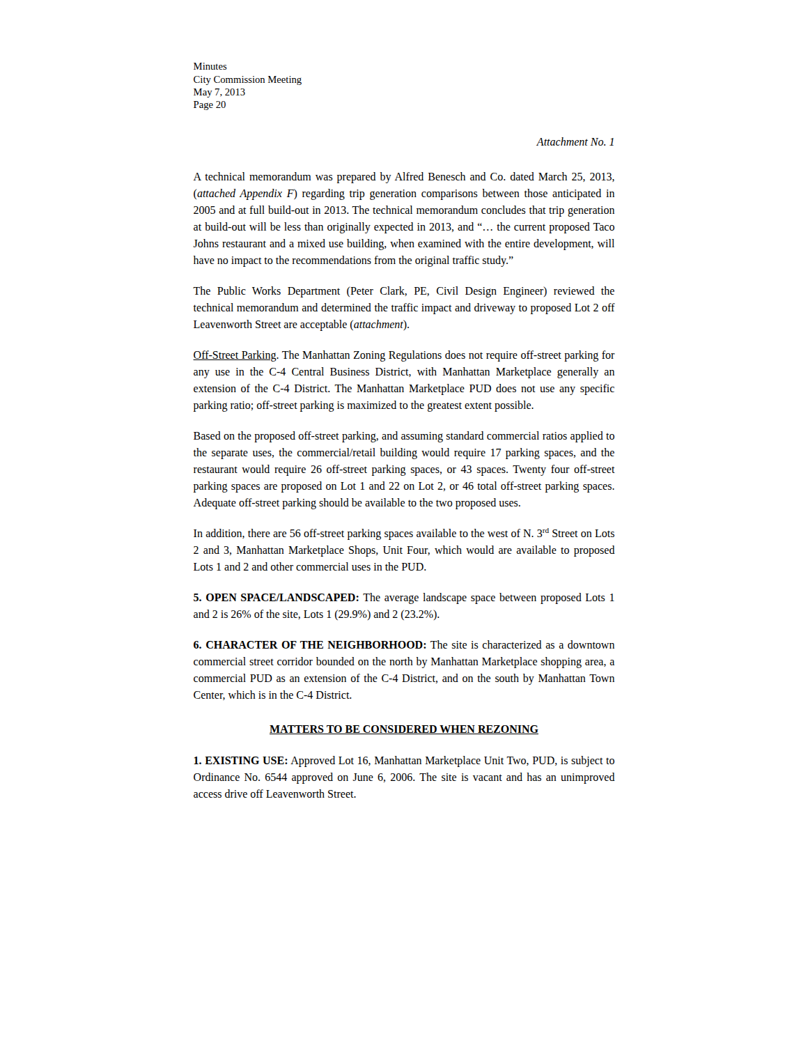Minutes
City Commission Meeting
May 7, 2013
Page 20
Attachment No. 1
A technical memorandum was prepared by Alfred Benesch and Co. dated March 25, 2013, (attached Appendix F) regarding trip generation comparisons between those anticipated in 2005 and at full build-out in 2013. The technical memorandum concludes that trip generation at build-out will be less than originally expected in 2013, and “… the current proposed Taco Johns restaurant and a mixed use building, when examined with the entire development, will have no impact to the recommendations from the original traffic study.”
The Public Works Department (Peter Clark, PE, Civil Design Engineer) reviewed the technical memorandum and determined the traffic impact and driveway to proposed Lot 2 off Leavenworth Street are acceptable (attachment).
Off-Street Parking. The Manhattan Zoning Regulations does not require off-street parking for any use in the C-4 Central Business District, with Manhattan Marketplace generally an extension of the C-4 District. The Manhattan Marketplace PUD does not use any specific parking ratio; off-street parking is maximized to the greatest extent possible.
Based on the proposed off-street parking, and assuming standard commercial ratios applied to the separate uses, the commercial/retail building would require 17 parking spaces, and the restaurant would require 26 off-street parking spaces, or 43 spaces. Twenty four off-street parking spaces are proposed on Lot 1 and 22 on Lot 2, or 46 total off-street parking spaces. Adequate off-street parking should be available to the two proposed uses.
In addition, there are 56 off-street parking spaces available to the west of N. 3rd Street on Lots 2 and 3, Manhattan Marketplace Shops, Unit Four, which would are available to proposed Lots 1 and 2 and other commercial uses in the PUD.
5. OPEN SPACE/LANDSCAPED: The average landscape space between proposed Lots 1 and 2 is 26% of the site, Lots 1 (29.9%) and 2 (23.2%).
6. CHARACTER OF THE NEIGHBORHOOD: The site is characterized as a downtown commercial street corridor bounded on the north by Manhattan Marketplace shopping area, a commercial PUD as an extension of the C-4 District, and on the south by Manhattan Town Center, which is in the C-4 District.
MATTERS TO BE CONSIDERED WHEN REZONING
1. EXISTING USE: Approved Lot 16, Manhattan Marketplace Unit Two, PUD, is subject to Ordinance No. 6544 approved on June 6, 2006. The site is vacant and has an unimproved access drive off Leavenworth Street.